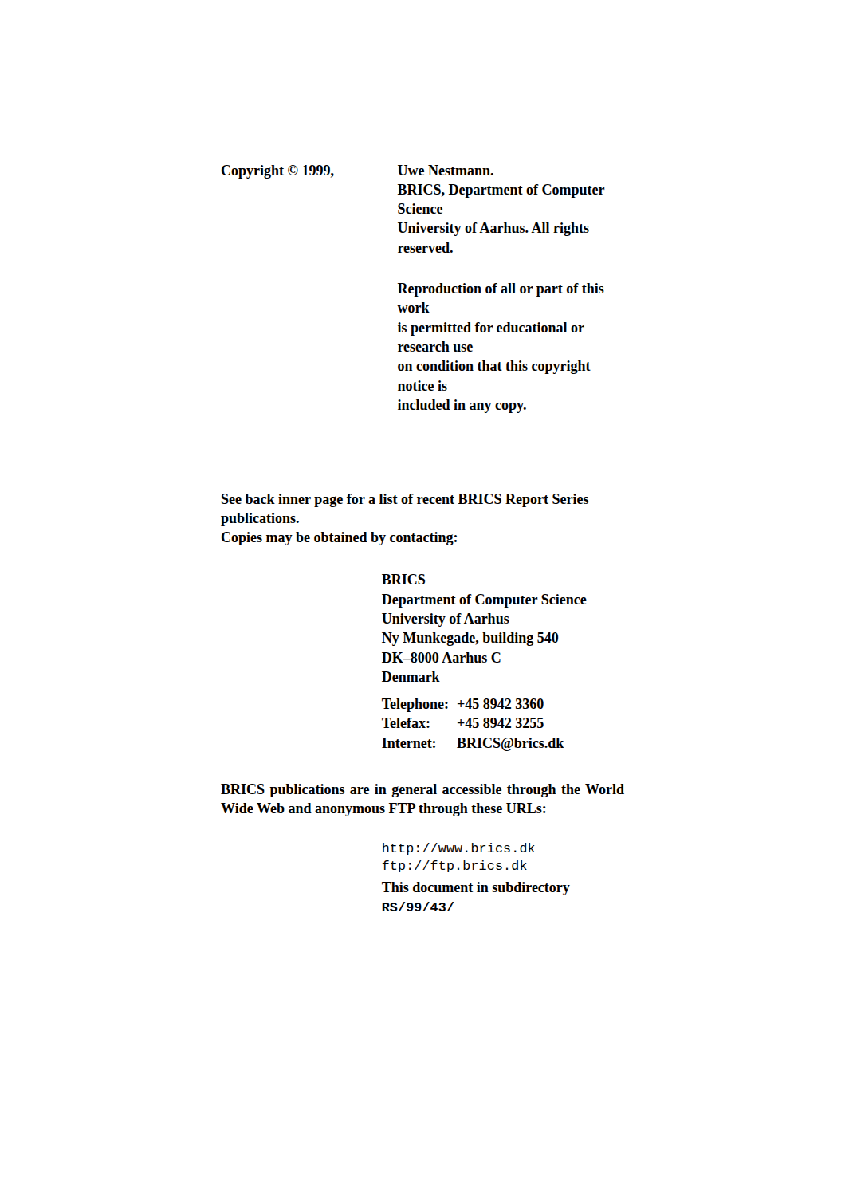Copyright © 1999,
Uwe Nestmann.
BRICS, Department of Computer Science
University of Aarhus. All rights reserved.
Reproduction of all or part of this work
is permitted for educational or research use
on condition that this copyright notice is
included in any copy.
See back inner page for a list of recent BRICS Report Series publications.
Copies may be obtained by contacting:
BRICS
Department of Computer Science
University of Aarhus
Ny Munkegade, building 540
DK–8000 Aarhus C
Denmark
| Telephone: | +45 8942 3360 |
| Telefax: | +45 8942 3255 |
| Internet: | BRICS@brics.dk |
BRICS publications are in general accessible through the World Wide Web and anonymous FTP through these URLs:
http://www.brics.dk
ftp://ftp.brics.dk
This document in subdirectory RS/99/43/